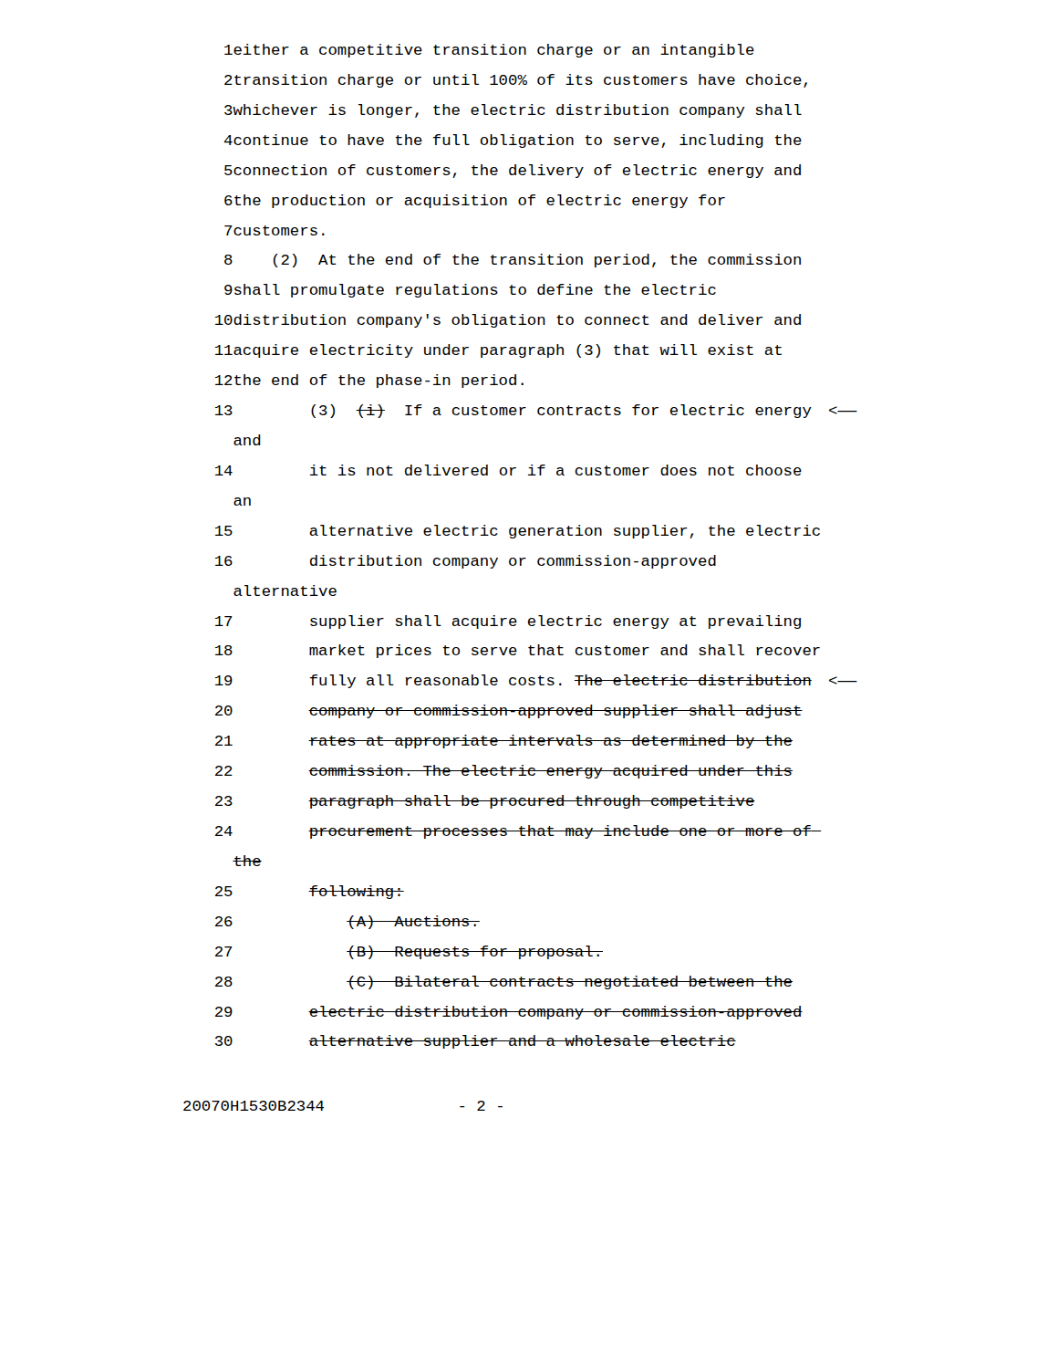| 1 | either a competitive transition charge or an intangible | |
| 2 | transition charge or until 100% of its customers have choice, | |
| 3 | whichever is longer, the electric distribution company shall | |
| 4 | continue to have the full obligation to serve, including the | |
| 5 | connection of customers, the delivery of electric energy and | |
| 6 | the production or acquisition of electric energy for | |
| 7 | customers. | |
| 8 | (2) At the end of the transition period, the commission | |
| 9 | shall promulgate regulations to define the electric | |
| 10 | distribution company's obligation to connect and deliver and | |
| 11 | acquire electricity under paragraph (3) that will exist at | |
| 12 | the end of the phase-in period. | |
| 13 | (3) (i) If a customer contracts for electric energy and | <—— |
| 14 | it is not delivered or if a customer does not choose an | |
| 15 | alternative electric generation supplier, the electric | |
| 16 | distribution company or commission-approved alternative | |
| 17 | supplier shall acquire electric energy at prevailing | |
| 18 | market prices to serve that customer and shall recover | |
| 19 | fully all reasonable costs. The electric distribution | <—— |
| 20 | company or commission-approved supplier shall adjust | |
| 21 | rates at appropriate intervals as determined by the | |
| 22 | commission. The electric energy acquired under this | |
| 23 | paragraph shall be procured through competitive | |
| 24 | procurement processes that may include one or more of the | |
| 25 | following: | |
| 26 | (A) Auctions. | |
| 27 | (B) Requests for proposal. | |
| 28 | (C) Bilateral contracts negotiated between the | |
| 29 | electric distribution company or commission-approved | |
| 30 | alternative supplier and a wholesale electric | |
20070H1530B2344 - 2 -